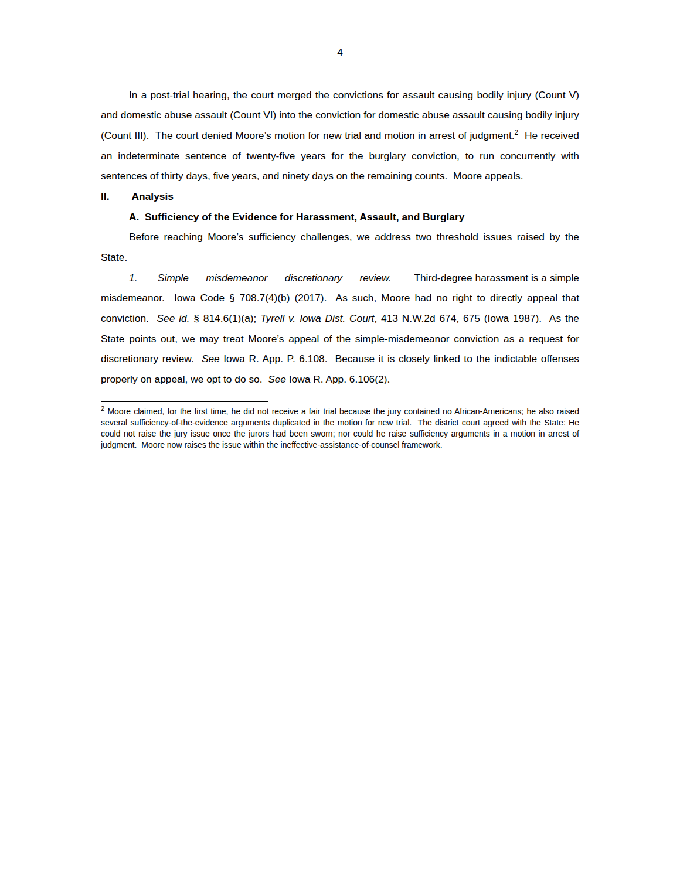4
In a post-trial hearing, the court merged the convictions for assault causing bodily injury (Count V) and domestic abuse assault (Count VI) into the conviction for domestic abuse assault causing bodily injury (Count III). The court denied Moore’s motion for new trial and motion in arrest of judgment.2 He received an indeterminate sentence of twenty-five years for the burglary conviction, to run concurrently with sentences of thirty days, five years, and ninety days on the remaining counts. Moore appeals.
II. Analysis
A. Sufficiency of the Evidence for Harassment, Assault, and Burglary
Before reaching Moore’s sufficiency challenges, we address two threshold issues raised by the State.
1. Simple misdemeanor discretionary review. Third-degree harassment is a simple misdemeanor. Iowa Code § 708.7(4)(b) (2017). As such, Moore had no right to directly appeal that conviction. See id. § 814.6(1)(a); Tyrell v. Iowa Dist. Court, 413 N.W.2d 674, 675 (Iowa 1987). As the State points out, we may treat Moore’s appeal of the simple-misdemeanor conviction as a request for discretionary review. See Iowa R. App. P. 6.108. Because it is closely linked to the indictable offenses properly on appeal, we opt to do so. See Iowa R. App. 6.106(2).
2 Moore claimed, for the first time, he did not receive a fair trial because the jury contained no African-Americans; he also raised several sufficiency-of-the-evidence arguments duplicated in the motion for new trial. The district court agreed with the State: He could not raise the jury issue once the jurors had been sworn; nor could he raise sufficiency arguments in a motion in arrest of judgment. Moore now raises the issue within the ineffective-assistance-of-counsel framework.